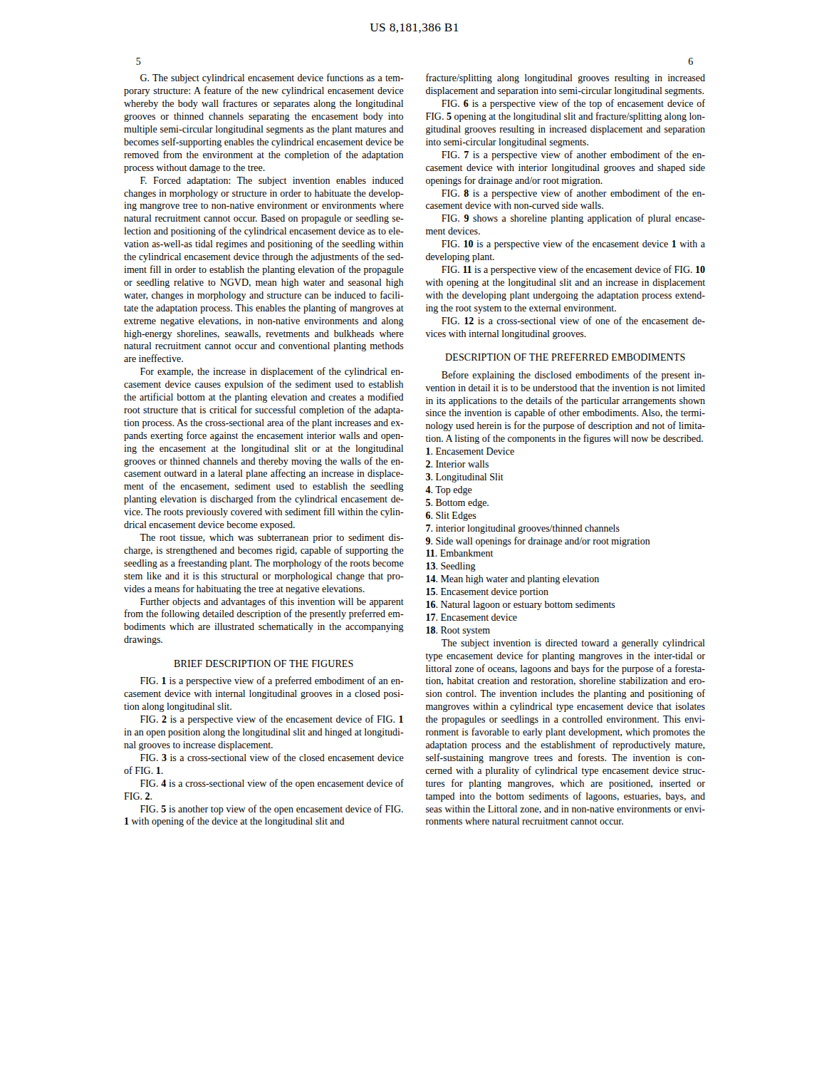US 8,181,386 B1
5 6
G. The subject cylindrical encasement device functions as a temporary structure: A feature of the new cylindrical encasement device whereby the body wall fractures or separates along the longitudinal grooves or thinned channels separating the encasement body into multiple semi-circular longitudinal segments as the plant matures and becomes self-supporting enables the cylindrical encasement device be removed from the environment at the completion of the adaptation process without damage to the tree.
F. Forced adaptation: The subject invention enables induced changes in morphology or structure in order to habituate the developing mangrove tree to non-native environment or environments where natural recruitment cannot occur. Based on propagule or seedling selection and positioning of the cylindrical encasement device as to elevation as-well-as tidal regimes and positioning of the seedling within the cylindrical encasement device through the adjustments of the sediment fill in order to establish the planting elevation of the propagule or seedling relative to NGVD, mean high water and seasonal high water, changes in morphology and structure can be induced to facilitate the adaptation process. This enables the planting of mangroves at extreme negative elevations, in non-native environments and along high-energy shorelines, seawalls, revetments and bulkheads where natural recruitment cannot occur and conventional planting methods are ineffective.
For example, the increase in displacement of the cylindrical encasement device causes expulsion of the sediment used to establish the artificial bottom at the planting elevation and creates a modified root structure that is critical for successful completion of the adaptation process. As the cross-sectional area of the plant increases and expands exerting force against the encasement interior walls and opening the encasement at the longitudinal slit or at the longitudinal grooves or thinned channels and thereby moving the walls of the encasement outward in a lateral plane affecting an increase in displacement of the encasement, sediment used to establish the seedling planting elevation is discharged from the cylindrical encasement device. The roots previously covered with sediment fill within the cylindrical encasement device become exposed.
The root tissue, which was subterranean prior to sediment discharge, is strengthened and becomes rigid, capable of supporting the seedling as a freestanding plant. The morphology of the roots become stem like and it is this structural or morphological change that provides a means for habituating the tree at negative elevations.
Further objects and advantages of this invention will be apparent from the following detailed description of the presently preferred embodiments which are illustrated schematically in the accompanying drawings.
Brief Description of the Figures
FIG. 1 is a perspective view of a preferred embodiment of an encasement device with internal longitudinal grooves in a closed position along longitudinal slit.
FIG. 2 is a perspective view of the encasement device of FIG. 1 in an open position along the longitudinal slit and hinged at longitudinal grooves to increase displacement.
FIG. 3 is a cross-sectional view of the closed encasement device of FIG. 1.
FIG. 4 is a cross-sectional view of the open encasement device of FIG. 2.
FIG. 5 is another top view of the open encasement device of FIG. 1 with opening of the device at the longitudinal slit and
fracture/splitting along longitudinal grooves resulting in increased displacement and separation into semi-circular longitudinal segments.
FIG. 6 is a perspective view of the top of encasement device of FIG. 5 opening at the longitudinal slit and fracture/splitting along longitudinal grooves resulting in increased displacement and separation into semi-circular longitudinal segments.
FIG. 7 is a perspective view of another embodiment of the encasement device with interior longitudinal grooves and shaped side openings for drainage and/or root migration.
FIG. 8 is a perspective view of another embodiment of the encasement device with non-curved side walls.
FIG. 9 shows a shoreline planting application of plural encasement devices.
FIG. 10 is a perspective view of the encasement device 1 with a developing plant.
FIG. 11 is a perspective view of the encasement device of FIG. 10 with opening at the longitudinal slit and an increase in displacement with the developing plant undergoing the adaptation process extending the root system to the external environment.
FIG. 12 is a cross-sectional view of one of the encasement devices with internal longitudinal grooves.
Description of the Preferred Embodiments
Before explaining the disclosed embodiments of the present invention in detail it is to be understood that the invention is not limited in its applications to the details of the particular arrangements shown since the invention is capable of other embodiments. Also, the terminology used herein is for the purpose of description and not of limitation. A listing of the components in the figures will now be described.
1. Encasement Device
2. Interior walls
3. Longitudinal Slit
4. Top edge
5. Bottom edge.
6. Slit Edges
7. interior longitudinal grooves/thinned channels
9. Side wall openings for drainage and/or root migration
11. Embankment
13. Seedling
14. Mean high water and planting elevation
15. Encasement device portion
16. Natural lagoon or estuary bottom sediments
17. Encasement device
18. Root system
The subject invention is directed toward a generally cylindrical type encasement device for planting mangroves in the inter-tidal or littoral zone of oceans, lagoons and bays for the purpose of a forestation, habitat creation and restoration, shoreline stabilization and erosion control. The invention includes the planting and positioning of mangroves within a cylindrical type encasement device that isolates the propagules or seedlings in a controlled environment. This environment is favorable to early plant development, which promotes the adaptation process and the establishment of reproductively mature, self-sustaining mangrove trees and forests. The invention is concerned with a plurality of cylindrical type encasement device structures for planting mangroves, which are positioned, inserted or tamped into the bottom sediments of lagoons, estuaries, bays, and seas within the Littoral zone, and in non-native environments or environments where natural recruitment cannot occur.